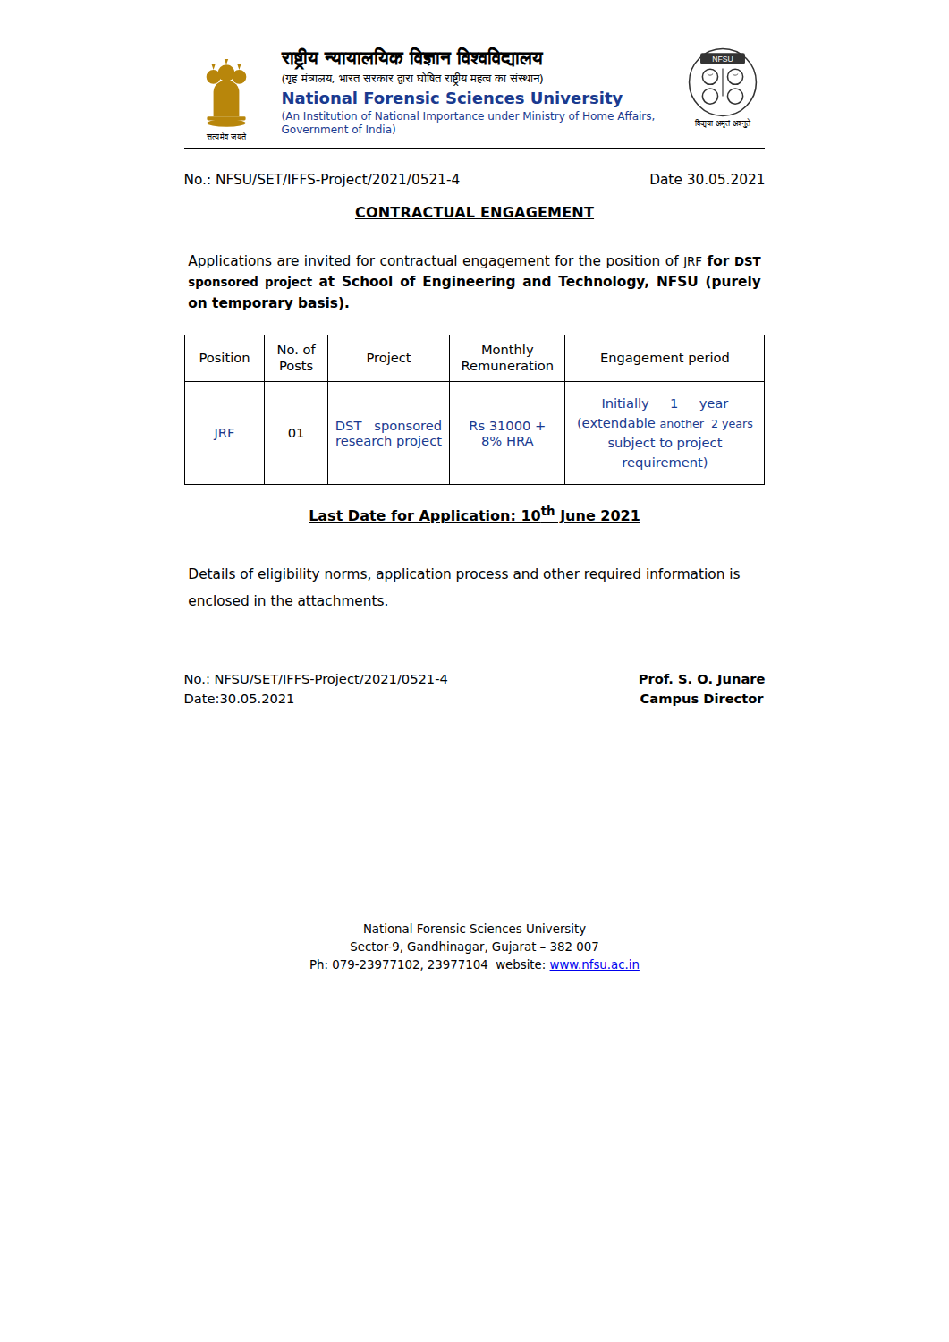सत्यमेव जयते
राष्ट्रीय न्यायालयिक विज्ञान विश्वविद्यालय
(गृह मंत्रालय, भारत सरकार द्वारा घोषित राष्ट्रीय महत्व का संस्थान)
National Forensic Sciences University
(An Institution of National Importance under Ministry of Home Affairs, Government of India)
विद्यया अमृतं अश्नुते
No.: NFSU/SET/IFFS-Project/2021/0521-4 Date 30.05.2021
CONTRACTUAL ENGAGEMENT
Applications are invited for contractual engagement for the position of JRF for DST sponsored project at School of Engineering and Technology, NFSU (purely on temporary basis).
| Position | No. of Posts | Project | Monthly Remuneration | Engagement period |
| --- | --- | --- | --- | --- |
| JRF | 01 | DST sponsored research project | Rs 31000 + 8% HRA | Initially 1 year (extendable another 2 years subject to project requirement) |
Last Date for Application: 10th June 2021
Details of eligibility norms, application process and other required information is enclosed in the attachments.
No.: NFSU/SET/IFFS-Project/2021/0521-4
Date:30.05.2021
Prof. S. O. Junare
Campus Director
National Forensic Sciences University
Sector-9, Gandhinagar, Gujarat – 382 007
Ph: 079-23977102, 23977104 website: www.nfsu.ac.in